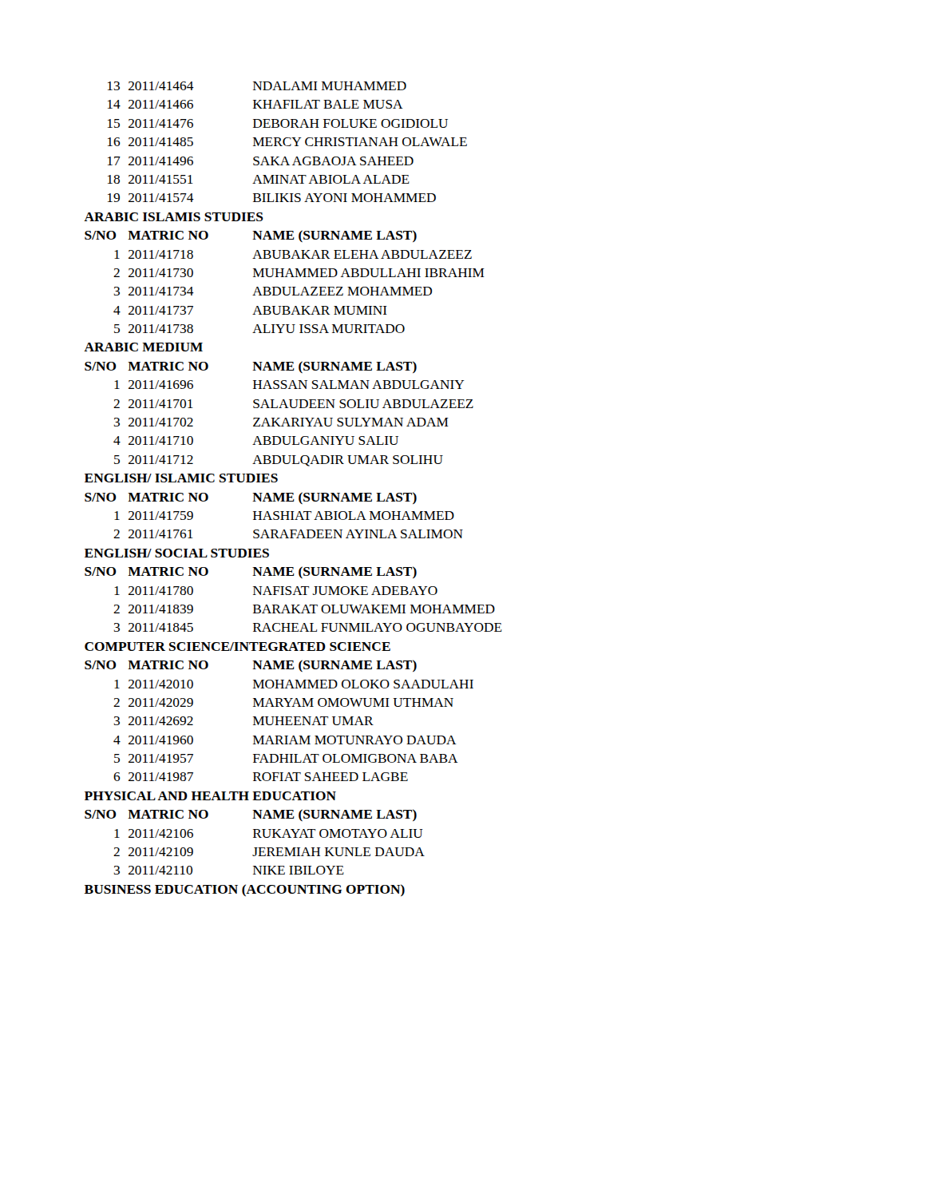| 13 | 2011/41464 | NDALAMI MUHAMMED |
| 14 | 2011/41466 | KHAFILAT BALE MUSA |
| 15 | 2011/41476 | DEBORAH FOLUKE OGIDIOLU |
| 16 | 2011/41485 | MERCY CHRISTIANAH OLAWALE |
| 17 | 2011/41496 | SAKA AGBAOJA SAHEED |
| 18 | 2011/41551 | AMINAT ABIOLA ALADE |
| 19 | 2011/41574 | BILIKIS AYONI MOHAMMED |
ARABIC ISLAMIS STUDIES
| S/NO | MATRIC NO | NAME (SURNAME LAST) |
| 1 | 2011/41718 | ABUBAKAR ELEHA ABDULAZEEZ |
| 2 | 2011/41730 | MUHAMMED ABDULLAHI IBRAHIM |
| 3 | 2011/41734 | ABDULAZEEZ MOHAMMED |
| 4 | 2011/41737 | ABUBAKAR MUMINI |
| 5 | 2011/41738 | ALIYU ISSA MURITADO |
ARABIC MEDIUM
| S/NO | MATRIC NO | NAME (SURNAME LAST) |
| 1 | 2011/41696 | HASSAN SALMAN ABDULGANIY |
| 2 | 2011/41701 | SALAUDEEN SOLIU ABDULAZEEZ |
| 3 | 2011/41702 | ZAKARIYAU SULYMAN ADAM |
| 4 | 2011/41710 | ABDULGANIYU SALIU |
| 5 | 2011/41712 | ABDULQADIR UMAR SOLIHU |
ENGLISH/ ISLAMIC STUDIES
| S/NO | MATRIC NO | NAME (SURNAME LAST) |
| 1 | 2011/41759 | HASHIAT ABIOLA MOHAMMED |
| 2 | 2011/41761 | SARAFADEEN AYINLA SALIMON |
ENGLISH/ SOCIAL STUDIES
| S/NO | MATRIC NO | NAME (SURNAME LAST) |
| 1 | 2011/41780 | NAFISAT JUMOKE ADEBAYO |
| 2 | 2011/41839 | BARAKAT OLUWAKEMI MOHAMMED |
| 3 | 2011/41845 | RACHEAL FUNMILAYO OGUNBAYODE |
COMPUTER SCIENCE/INTEGRATED SCIENCE
| S/NO | MATRIC NO | NAME (SURNAME LAST) |
| 1 | 2011/42010 | MOHAMMED OLOKO SAADULAHI |
| 2 | 2011/42029 | MARYAM OMOWUMI UTHMAN |
| 3 | 2011/42692 | MUHEENAT UMAR |
| 4 | 2011/41960 | MARIAM MOTUNRAYO DAUDA |
| 5 | 2011/41957 | FADHILAT OLOMIGBONA BABA |
| 6 | 2011/41987 | ROFIAT SAHEED LAGBE |
PHYSICAL AND HEALTH EDUCATION
| S/NO | MATRIC NO | NAME (SURNAME LAST) |
| 1 | 2011/42106 | RUKAYAT OMOTAYO ALIU |
| 2 | 2011/42109 | JEREMIAH KUNLE DAUDA |
| 3 | 2011/42110 | NIKE IBILOYE |
BUSINESS EDUCATION (ACCOUNTING OPTION)